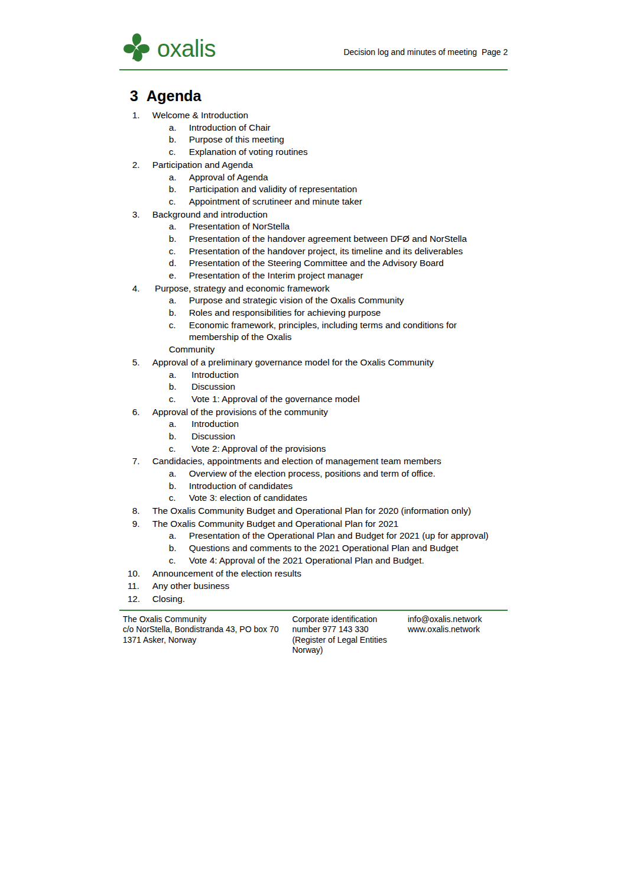oxalis
Decision log and minutes of meeting Page 2
3 Agenda
1. Welcome & Introduction
a. Introduction of Chair
b. Purpose of this meeting
c. Explanation of voting routines
2. Participation and Agenda
a. Approval of Agenda
b. Participation and validity of representation
c. Appointment of scrutineer and minute taker
3. Background and introduction
a. Presentation of NorStella
b. Presentation of the handover agreement between DFØ and NorStella
c. Presentation of the handover project, its timeline and its deliverables
d. Presentation of the Steering Committee and the Advisory Board
e. Presentation of the Interim project manager
4. Purpose, strategy and economic framework
a. Purpose and strategic vision of the Oxalis Community
b. Roles and responsibilities for achieving purpose
c. Economic framework, principles, including terms and conditions for membership of the OxalisCommunity
5. Approval of a preliminary governance model for the Oxalis Community
a. Introduction
b. Discussion
c. Vote 1: Approval of the governance model
6. Approval of the provisions of the community
a. Introduction
b. Discussion
c. Vote 2: Approval of the provisions
7. Candidacies, appointments and election of management team members
a. Overview of the election process, positions and term of office.
b. Introduction of candidates
c. Vote 3: election of candidates
8. The Oxalis Community Budget and Operational Plan for 2020 (information only)
9. The Oxalis Community Budget and Operational Plan for 2021
a. Presentation of the Operational Plan and Budget for 2021 (up for approval)
b. Questions and comments to the 2021 Operational Plan and Budget
c. Vote 4: Approval of the 2021 Operational Plan and Budget.
10. Announcement of the election results
11. Any other business
12. Closing.
The Oxalis Community
c/o NorStella, Bondistranda 43, PO box 70
1371 Asker, Norway
Corporate identification
number 977 143 330
(Register of Legal Entities Norway)
info@oxalis.network
www.oxalis.network